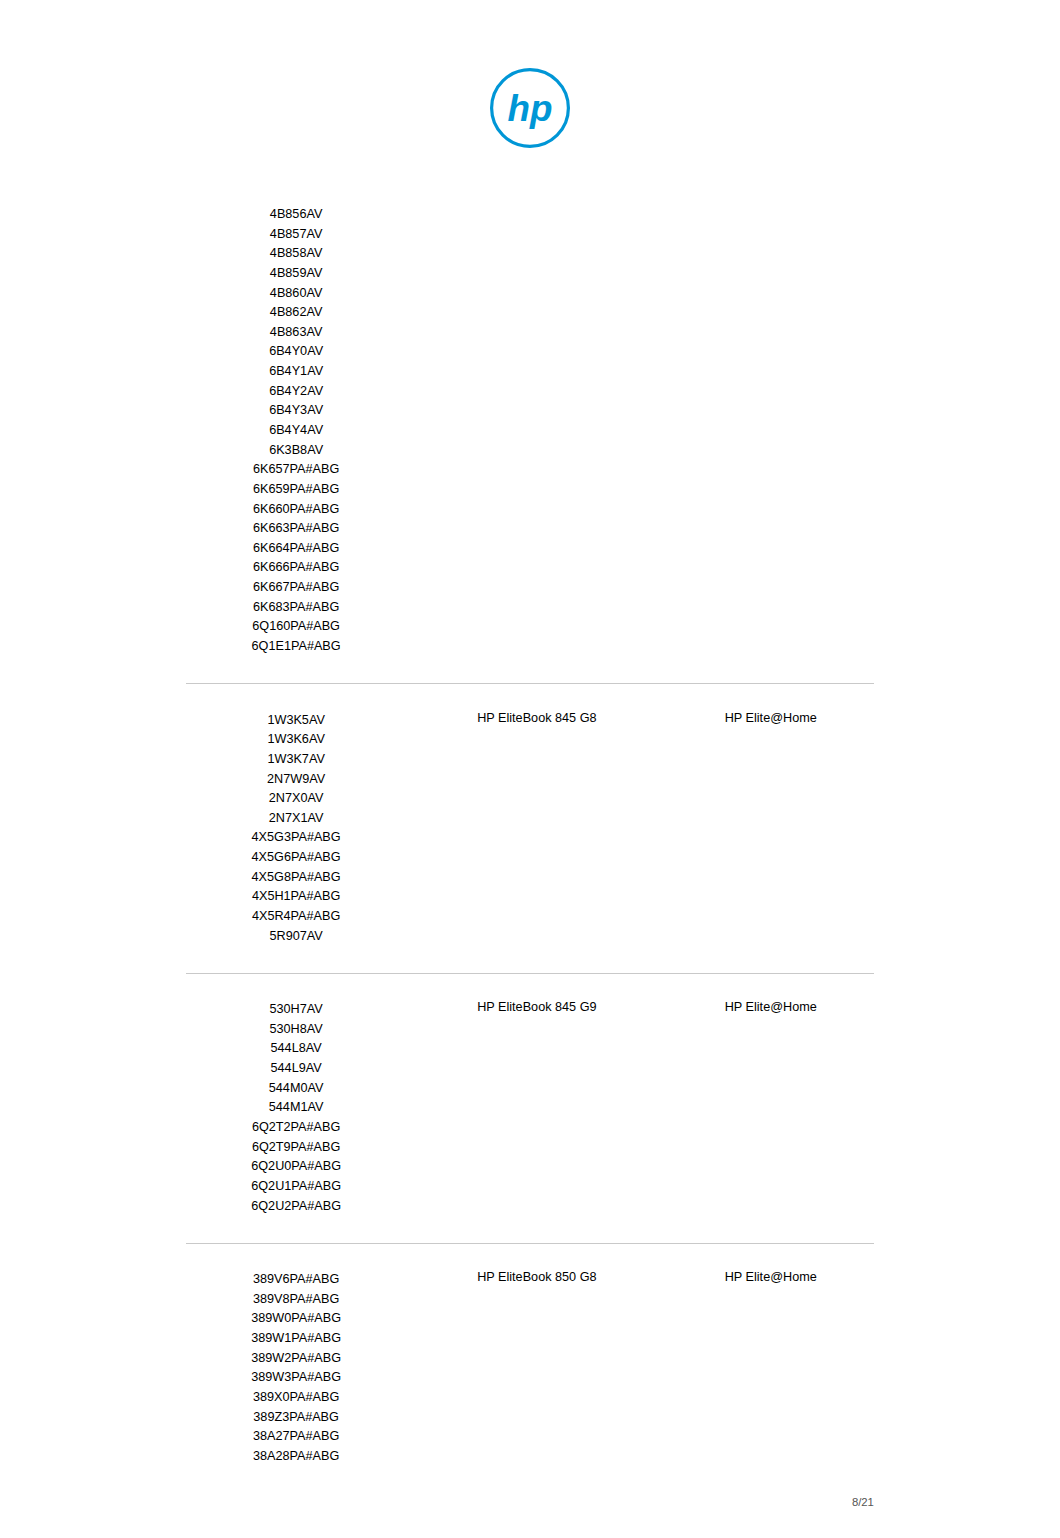hp
| 4B856AV 4B857AV 4B858AV 4B859AV 4B860AV 4B862AV 4B863AV 6B4Y0AV 6B4Y1AV 6B4Y2AV 6B4Y3AV 6B4Y4AV 6K3B8AV 6K657PA#ABG 6K659PA#ABG 6K660PA#ABG 6K663PA#ABG 6K664PA#ABG 6K666PA#ABG 6K667PA#ABG 6K683PA#ABG 6Q160PA#ABG 6Q1E1PA#ABG | | |
| 1W3K5AV 1W3K6AV 1W3K7AV 2N7W9AV 2N7X0AV 2N7X1AV 4X5G3PA#ABG 4X5G6PA#ABG 4X5G8PA#ABG 4X5H1PA#ABG 4X5R4PA#ABG 5R907AV | HP EliteBook 845 G8 | HP Elite@Home |
| 530H7AV 530H8AV 544L8AV 544L9AV 544M0AV 544M1AV 6Q2T2PA#ABG 6Q2T9PA#ABG 6Q2U0PA#ABG 6Q2U1PA#ABG 6Q2U2PA#ABG | HP EliteBook 845 G9 | HP Elite@Home |
| 389V6PA#ABG 389V8PA#ABG 389W0PA#ABG 389W1PA#ABG 389W2PA#ABG 389W3PA#ABG 389X0PA#ABG 389Z3PA#ABG 38A27PA#ABG 38A28PA#ABG | HP EliteBook 850 G8 | HP Elite@Home |
8/21